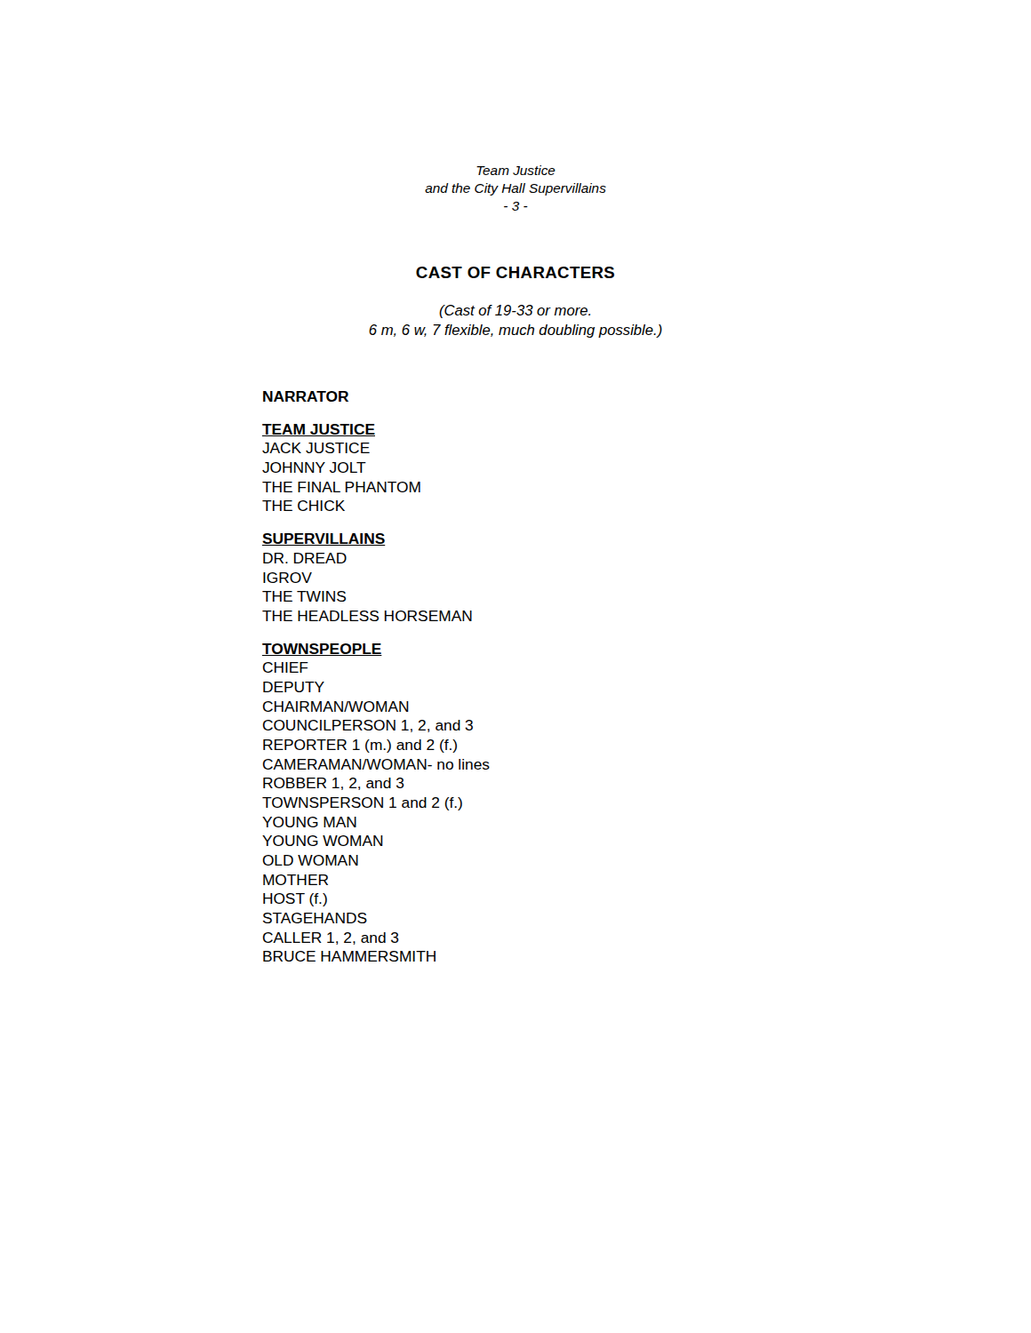Team Justice and the City Hall Supervillains - 3 -
CAST OF CHARACTERS
(Cast of 19-33 or more.
6 m, 6 w, 7 flexible, much doubling possible.)
NARRATOR
TEAM JUSTICE
JACK JUSTICE
JOHNNY JOLT
THE FINAL PHANTOM
THE CHICK
SUPERVILLAINS
DR. DREAD
IGROV
THE TWINS
THE HEADLESS HORSEMAN
TOWNSPEOPLE
CHIEF
DEPUTY
CHAIRMAN/WOMAN
COUNCILPERSON 1, 2, and 3
REPORTER 1 (m.) and 2 (f.)
CAMERAMAN/WOMAN- no lines
ROBBER 1, 2, and 3
TOWNSPERSON 1 and 2 (f.)
YOUNG MAN
YOUNG WOMAN
OLD WOMAN
MOTHER
HOST (f.)
STAGEHANDS
CALLER 1, 2, and 3
BRUCE HAMMERSMITH